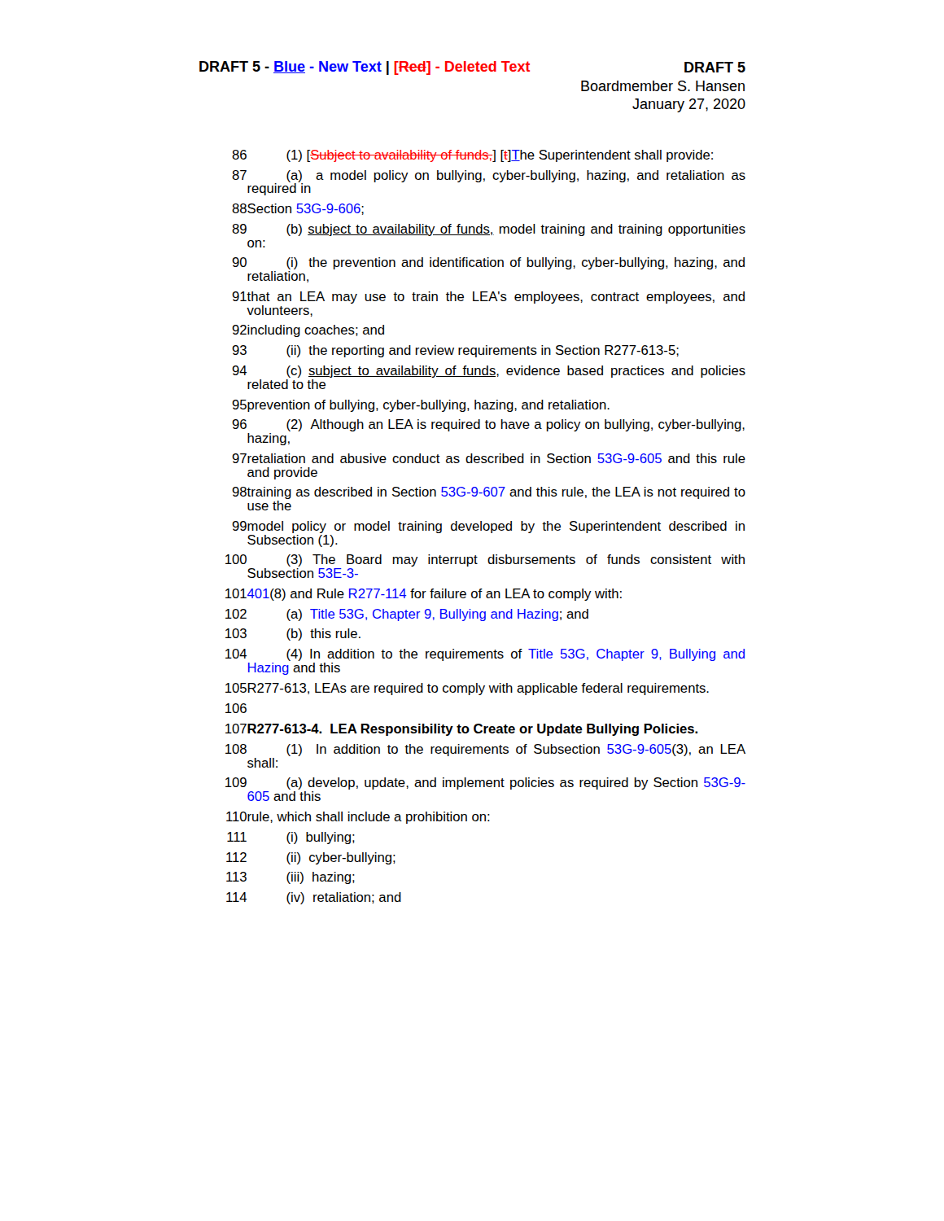DRAFT 5 - Blue - New Text | [Red] - Deleted Text
DRAFT 5
Boardmember S. Hansen
January 27, 2020
| 86 | (1) [ Subject to availability of funds, ] [ t ] T he Superintendent shall provide: |
| 87 | (a) a model policy on bullying, cyber-bullying, hazing, and retaliation as required in |
| 88 | Section 53G-9-606 ; |
| 89 | (b) subject to availability of funds, model training and training opportunities on: |
| 90 | (i) the prevention and identification of bullying, cyber-bullying, hazing, and retaliation, |
| 91 | that an LEA may use to train the LEA's employees, contract employees, and volunteers, |
| 92 | including coaches; and |
| 93 | (ii) the reporting and review requirements in Section R277-613-5; |
| 94 | (c) subject to availability of funds, evidence based practices and policies related to the |
| 95 | prevention of bullying, cyber-bullying, hazing, and retaliation. |
| 96 | (2) Although an LEA is required to have a policy on bullying, cyber-bullying, hazing, |
| 97 | retaliation and abusive conduct as described in Section 53G-9-605 and this rule and provide |
| 98 | training as described in Section 53G-9-607 and this rule, the LEA is not required to use the |
| 99 | model policy or model training developed by the Superintendent described in Subsection (1). |
| 100 | (3) The Board may interrupt disbursements of funds consistent with Subsection 53E-3- |
| 101 | 401 (8) and Rule R277-114 for failure of an LEA to comply with: |
| 102 | (a) Title 53G, Chapter 9, Bullying and Hazing ; and |
| 103 | (b) this rule. |
| 104 | (4) In addition to the requirements of Title 53G, Chapter 9, Bullying and Hazing and this |
| 105 | R277-613, LEAs are required to comply with applicable federal requirements. |
| 106 | |
| 107 | R277-613-4. LEA Responsibility to Create or Update Bullying Policies. |
| 108 | (1) In addition to the requirements of Subsection 53G-9-605 (3), an LEA shall: |
| 109 | (a) develop, update, and implement policies as required by Section 53G-9-605 and this |
| 110 | rule, which shall include a prohibition on: |
| 111 | (i) bullying; |
| 112 | (ii) cyber-bullying; |
| 113 | (iii) hazing; |
| 114 | (iv) retaliation; and |